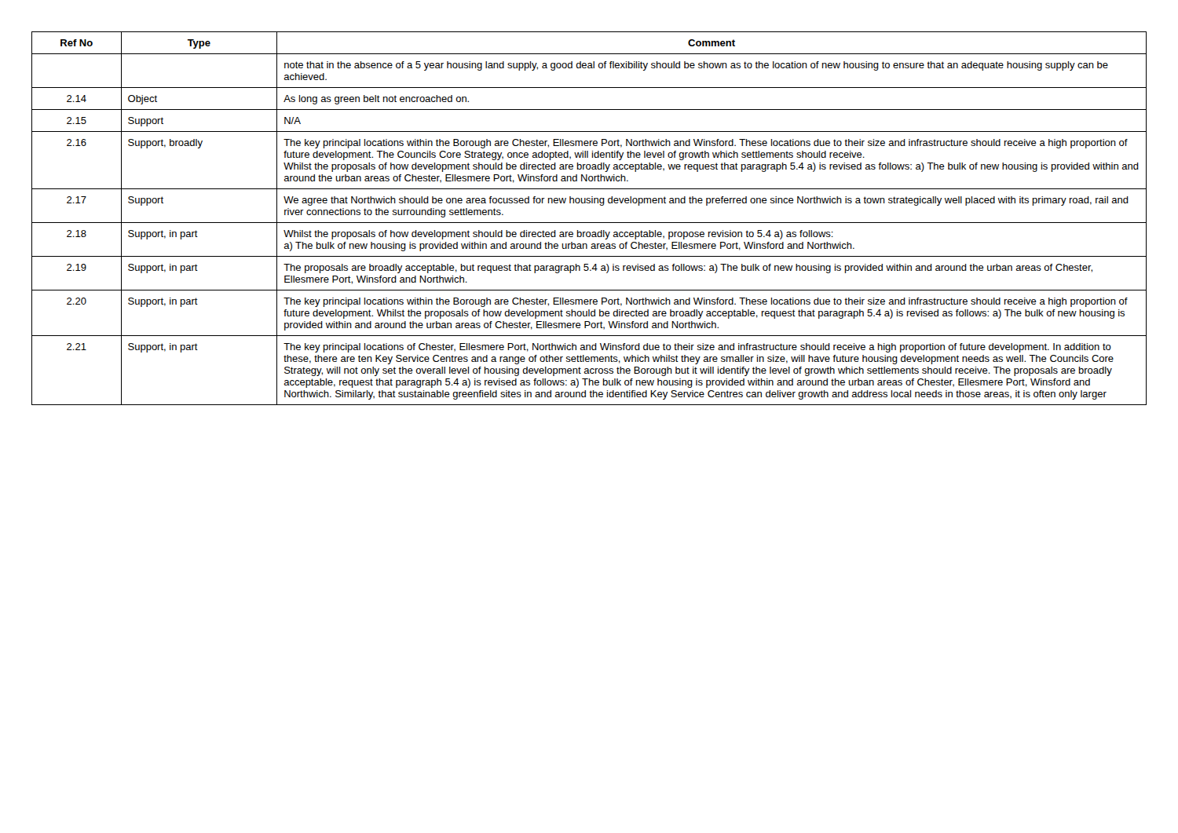Consultation comments
| Ref No | Type | Comment |
| --- | --- | --- |
| | | note that in the absence of a 5 year housing land supply, a good deal of flexibility should be shown as to the location of new housing to ensure that an adequate housing supply can be achieved. |
| 2.14 | Object | As long as green belt not encroached on. |
| 2.15 | Support | N/A |
| 2.16 | Support, broadly | The key principal locations within the Borough are Chester, Ellesmere Port, Northwich and Winsford. These locations due to their size and infrastructure should receive a high proportion of future development. The Councils Core Strategy, once adopted, will identify the level of growth which settlements should receive. Whilst the proposals of how development should be directed are broadly acceptable, we request that paragraph 5.4 a) is revised as follows: a) The bulk of new housing is provided within and around the urban areas of Chester, Ellesmere Port, Winsford and Northwich. |
| 2.17 | Support | We agree that Northwich should be one area focussed for new housing development and the preferred one since Northwich is a town strategically well placed with its primary road, rail and river connections to the surrounding settlements. |
| 2.18 | Support, in part | Whilst the proposals of how development should be directed are broadly acceptable, propose revision to 5.4 a) as follows: a) The bulk of new housing is provided within and around the urban areas of Chester, Ellesmere Port, Winsford and Northwich. |
| 2.19 | Support, in part | The proposals are broadly acceptable, but request that paragraph 5.4 a) is revised as follows: a) The bulk of new housing is provided within and around the urban areas of Chester, Ellesmere Port, Winsford and Northwich. |
| 2.20 | Support, in part | The key principal locations within the Borough are Chester, Ellesmere Port, Northwich and Winsford. These locations due to their size and infrastructure should receive a high proportion of future development. Whilst the proposals of how development should be directed are broadly acceptable, request that paragraph 5.4 a) is revised as follows: a) The bulk of new housing is provided within and around the urban areas of Chester, Ellesmere Port, Winsford and Northwich. |
| 2.21 | Support, in part | The key principal locations of Chester, Ellesmere Port, Northwich and Winsford due to their size and infrastructure should receive a high proportion of future development. In addition to these, there are ten Key Service Centres and a range of other settlements, which whilst they are smaller in size, will have future housing development needs as well. The Councils Core Strategy, will not only set the overall level of housing development across the Borough but it will identify the level of growth which settlements should receive. The proposals are broadly acceptable, request that paragraph 5.4 a) is revised as follows: a) The bulk of new housing is provided within and around the urban areas of Chester, Ellesmere Port, Winsford and Northwich. Similarly, that sustainable greenfield sites in and around the identified Key Service Centres can deliver growth and address local needs in those areas, it is often only larger |